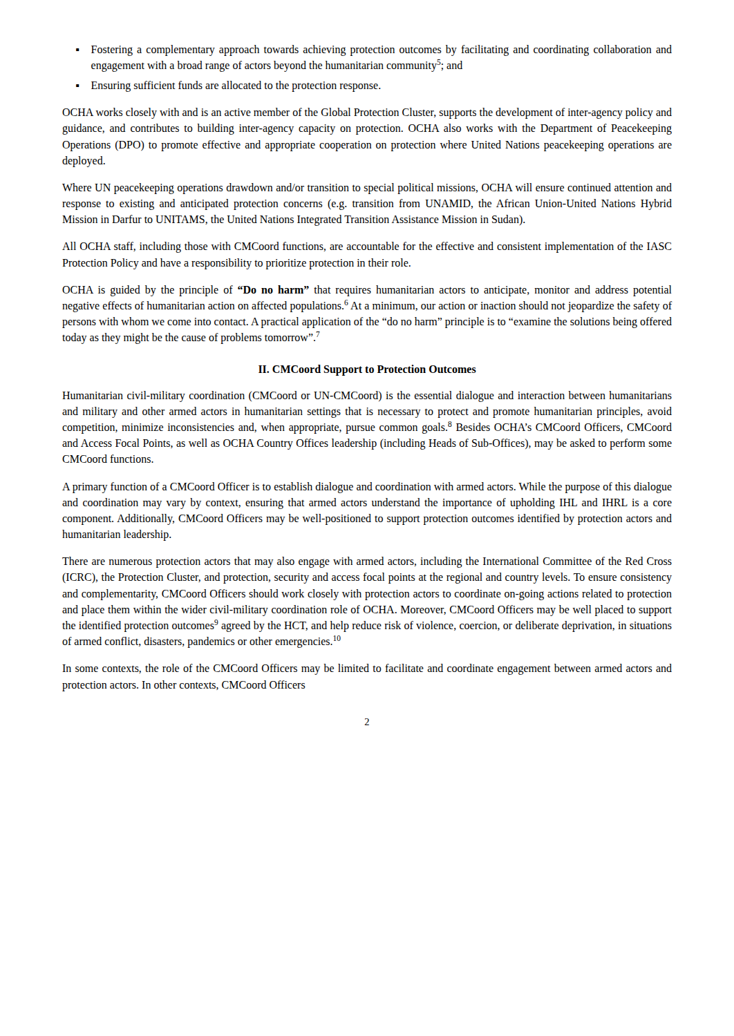Fostering a complementary approach towards achieving protection outcomes by facilitating and coordinating collaboration and engagement with a broad range of actors beyond the humanitarian community5; and
Ensuring sufficient funds are allocated to the protection response.
OCHA works closely with and is an active member of the Global Protection Cluster, supports the development of inter-agency policy and guidance, and contributes to building inter-agency capacity on protection. OCHA also works with the Department of Peacekeeping Operations (DPO) to promote effective and appropriate cooperation on protection where United Nations peacekeeping operations are deployed.
Where UN peacekeeping operations drawdown and/or transition to special political missions, OCHA will ensure continued attention and response to existing and anticipated protection concerns (e.g. transition from UNAMID, the African Union-United Nations Hybrid Mission in Darfur to UNITAMS, the United Nations Integrated Transition Assistance Mission in Sudan).
All OCHA staff, including those with CMCoord functions, are accountable for the effective and consistent implementation of the IASC Protection Policy and have a responsibility to prioritize protection in their role.
OCHA is guided by the principle of “Do no harm” that requires humanitarian actors to anticipate, monitor and address potential negative effects of humanitarian action on affected populations.6 At a minimum, our action or inaction should not jeopardize the safety of persons with whom we come into contact. A practical application of the “do no harm” principle is to “examine the solutions being offered today as they might be the cause of problems tomorrow”.7
II. CMCoord Support to Protection Outcomes
Humanitarian civil-military coordination (CMCoord or UN-CMCoord) is the essential dialogue and interaction between humanitarians and military and other armed actors in humanitarian settings that is necessary to protect and promote humanitarian principles, avoid competition, minimize inconsistencies and, when appropriate, pursue common goals.8 Besides OCHA’s CMCoord Officers, CMCoord and Access Focal Points, as well as OCHA Country Offices leadership (including Heads of Sub-Offices), may be asked to perform some CMCoord functions.
A primary function of a CMCoord Officer is to establish dialogue and coordination with armed actors. While the purpose of this dialogue and coordination may vary by context, ensuring that armed actors understand the importance of upholding IHL and IHRL is a core component. Additionally, CMCoord Officers may be well-positioned to support protection outcomes identified by protection actors and humanitarian leadership.
There are numerous protection actors that may also engage with armed actors, including the International Committee of the Red Cross (ICRC), the Protection Cluster, and protection, security and access focal points at the regional and country levels. To ensure consistency and complementarity, CMCoord Officers should work closely with protection actors to coordinate on-going actions related to protection and place them within the wider civil-military coordination role of OCHA. Moreover, CMCoord Officers may be well placed to support the identified protection outcomes9 agreed by the HCT, and help reduce risk of violence, coercion, or deliberate deprivation, in situations of armed conflict, disasters, pandemics or other emergencies.10
In some contexts, the role of the CMCoord Officers may be limited to facilitate and coordinate engagement between armed actors and protection actors. In other contexts, CMCoord Officers
2